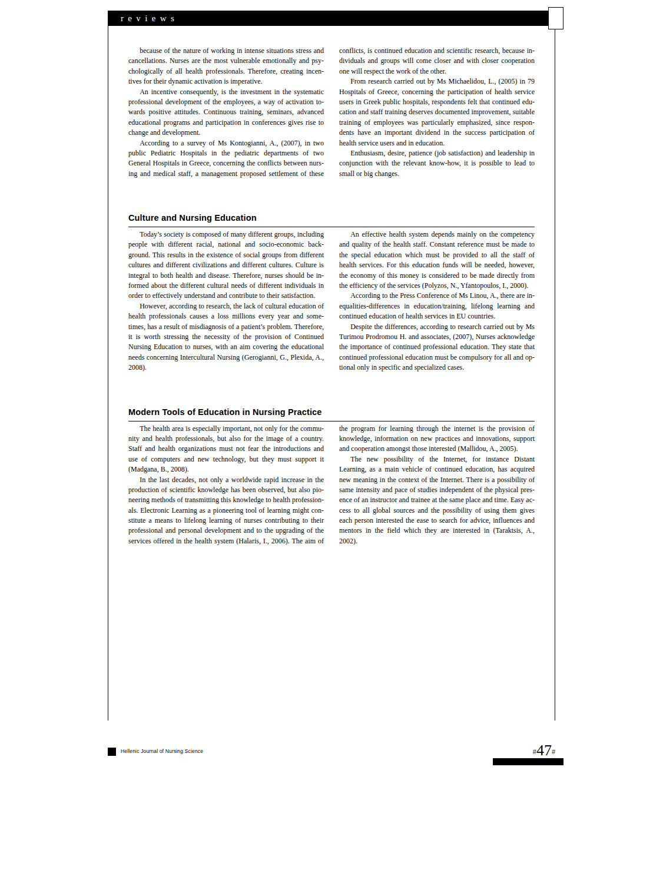r e v i e w s
because of the nature of working in intense situations stress and cancellations. Nurses are the most vulnerable emotionally and psychologically of all health professionals. Therefore, creating incentives for their dynamic activation is imperative.
An incentive consequently, is the investment in the systematic professional development of the employees, a way of activation towards positive attitudes. Continuous training, seminars, advanced educational programs and participation in conferences gives rise to change and development.
According to a survey of Ms Kontogianni, A., (2007), in two public Pediatric Hospitals in the pediatric departments of two General Hospitals in Greece, concerning the conflicts between nursing and medical staff, a management proposed settlement of these conflicts, is continued education and scientific research, because individuals and groups will come closer and with closer cooperation one will respect the work of the other.
From research carried out by Ms Michaelidou, L., (2005) in 79 Hospitals of Greece, concerning the participation of health service users in Greek public hospitals, respondents felt that continued education and staff training deserves documented improvement, suitable training of employees was particularly emphasized, since respondents have an important dividend in the success participation of health service users and in education.
Enthusiasm, desire, patience (job satisfaction) and leadership in conjunction with the relevant know-how, it is possible to lead to small or big changes.
Culture and Nursing Education
Today’s society is composed of many different groups, including people with different racial, national and socio-economic background. This results in the existence of social groups from different cultures and different civilizations and different cultures. Culture is integral to both health and disease. Therefore, nurses should be informed about the different cultural needs of different individuals in order to effectively understand and contribute to their satisfaction.
However, according to research, the lack of cultural education of health professionals causes a loss millions every year and sometimes, has a result of misdiagnosis of a patient’s problem. Therefore, it is worth stressing the necessity of the provision of Continued Nursing Education to nurses, with an aim covering the educational needs concerning Intercultural Nursing (Gerogianni, G., Plexida, A., 2008).
An effective health system depends mainly on the competency and quality of the health staff. Constant reference must be made to the special education which must be provided to all the staff of health services. For this education funds will be needed, however, the economy of this money is considered to be made directly from the efficiency of the services (Polyzos, N., Yfantopoulos, I., 2000).
According to the Press Conference of Ms Linou, A., there are inequalities-differences in education/training, lifelong learning and continued education of health services in EU countries.
Despite the differences, according to research carried out by Ms Turimou Prodromou H. and associates, (2007), Nurses acknowledge the importance of continued professional education. They state that continued professional education must be compulsory for all and optional only in specific and specialized cases.
Modern Tools of Education in Nursing Practice
The health area is especially important, not only for the community and health professionals, but also for the image of a country. Staff and health organizations must not fear the introductions and use of computers and new technology, but they must support it (Madgana, B., 2008).
In the last decades, not only a worldwide rapid increase in the production of scientific knowledge has been observed, but also pioneering methods of transmitting this knowledge to health professionals. Electronic Learning as a pioneering tool of learning might constitute a means to lifelong learning of nurses contributing to their professional and personal development and to the upgrading of the services offered in the health system (Halaris, I., 2006). The aim of the program for learning through the internet is the provision of knowledge, information on new practices and innovations, support and cooperation amongst those interested (Mallidou, A., 2005).
The new possibility of the Internet, for instance Distant Learning, as a main vehicle of continued education, has acquired new meaning in the context of the Internet. There is a possibility of same intensity and pace of studies independent of the physical presence of an instructor and trainee at the same place and time. Easy access to all global sources and the possibility of using them gives each person interested the ease to search for advice, influences and mentors in the field which they are interested in (Taraktsis, A., 2002).
Hellenic Journal of Nursing Science #47#